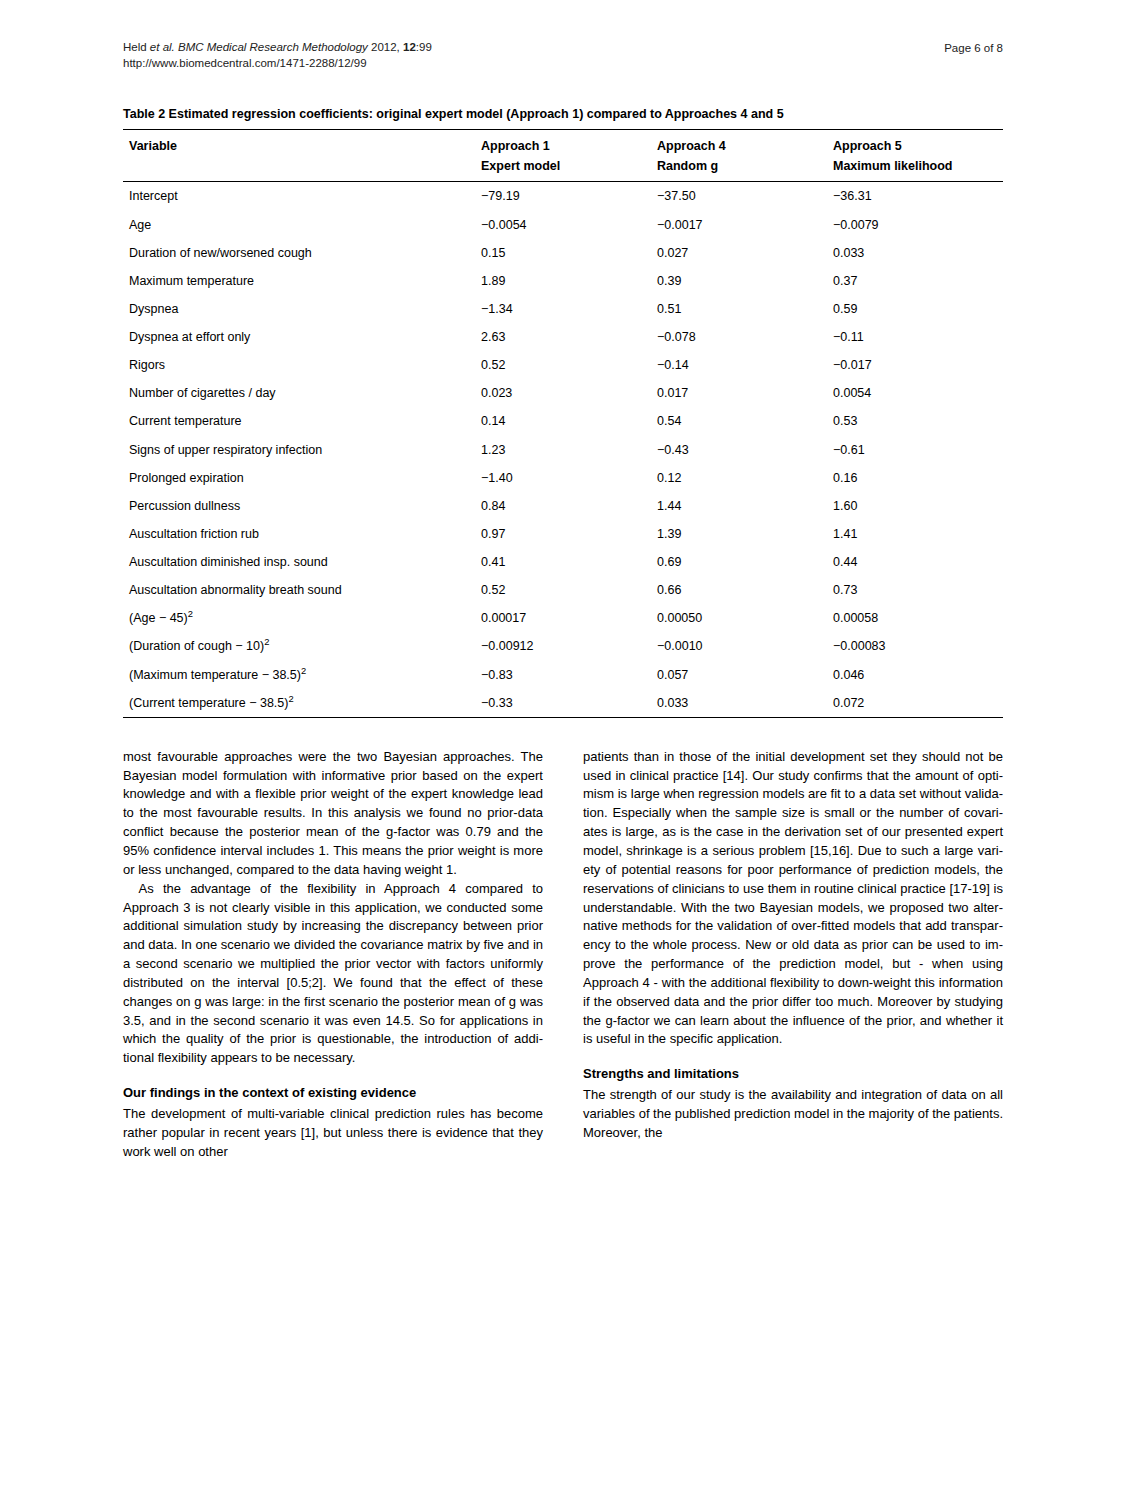Held et al. BMC Medical Research Methodology 2012, 12:99
http://www.biomedcentral.com/1471-2288/12/99
Page 6 of 8
Table 2 Estimated regression coefficients: original expert model (Approach 1) compared to Approaches 4 and 5
| Variable | Approach 1 | Approach 4 | Approach 5 |
| --- | --- | --- | --- |
| | Expert model | Random g | Maximum likelihood |
| Intercept | −79.19 | −37.50 | −36.31 |
| Age | −0.0054 | −0.0017 | −0.0079 |
| Duration of new/worsened cough | 0.15 | 0.027 | 0.033 |
| Maximum temperature | 1.89 | 0.39 | 0.37 |
| Dyspnea | −1.34 | 0.51 | 0.59 |
| Dyspnea at effort only | 2.63 | −0.078 | −0.11 |
| Rigors | 0.52 | −0.14 | −0.017 |
| Number of cigarettes / day | 0.023 | 0.017 | 0.0054 |
| Current temperature | 0.14 | 0.54 | 0.53 |
| Signs of upper respiratory infection | 1.23 | −0.43 | −0.61 |
| Prolonged expiration | −1.40 | 0.12 | 0.16 |
| Percussion dullness | 0.84 | 1.44 | 1.60 |
| Auscultation friction rub | 0.97 | 1.39 | 1.41 |
| Auscultation diminished insp. sound | 0.41 | 0.69 | 0.44 |
| Auscultation abnormality breath sound | 0.52 | 0.66 | 0.73 |
| (Age − 45) 2 | 0.00017 | 0.00050 | 0.00058 |
| (Duration of cough − 10) 2 | −0.00912 | −0.0010 | −0.00083 |
| (Maximum temperature − 38.5) 2 | −0.83 | 0.057 | 0.046 |
| (Current temperature − 38.5) 2 | −0.33 | 0.033 | 0.072 |
most favourable approaches were the two Bayesian approaches. The Bayesian model formulation with informative prior based on the expert knowledge and with a flexible prior weight of the expert knowledge lead to the most favourable results. In this analysis we found no prior-data conflict because the posterior mean of the g-factor was 0.79 and the 95% confidence interval includes 1. This means the prior weight is more or less unchanged, compared to the data having weight 1.
As the advantage of the flexibility in Approach 4 compared to Approach 3 is not clearly visible in this application, we conducted some additional simulation study by increasing the discrepancy between prior and data. In one scenario we divided the covariance matrix by five and in a second scenario we multiplied the prior vector with factors uniformly distributed on the interval [0.5;2]. We found that the effect of these changes on g was large: in the first scenario the posterior mean of g was 3.5, and in the second scenario it was even 14.5. So for applications in which the quality of the prior is questionable, the introduction of additional flexibility appears to be necessary.
Our findings in the context of existing evidence
The development of multi-variable clinical prediction rules has become rather popular in recent years [1], but unless there is evidence that they work well on other
patients than in those of the initial development set they should not be used in clinical practice [14]. Our study confirms that the amount of optimism is large when regression models are fit to a data set without validation. Especially when the sample size is small or the number of covariates is large, as is the case in the derivation set of our presented expert model, shrinkage is a serious problem [15,16]. Due to such a large variety of potential reasons for poor performance of prediction models, the reservations of clinicians to use them in routine clinical practice [17-19] is understandable. With the two Bayesian models, we proposed two alternative methods for the validation of over-fitted models that add transparency to the whole process. New or old data as prior can be used to improve the performance of the prediction model, but - when using Approach 4 - with the additional flexibility to down-weight this information if the observed data and the prior differ too much. Moreover by studying the g-factor we can learn about the influence of the prior, and whether it is useful in the specific application.
Strengths and limitations
The strength of our study is the availability and integration of data on all variables of the published prediction model in the majority of the patients. Moreover, the